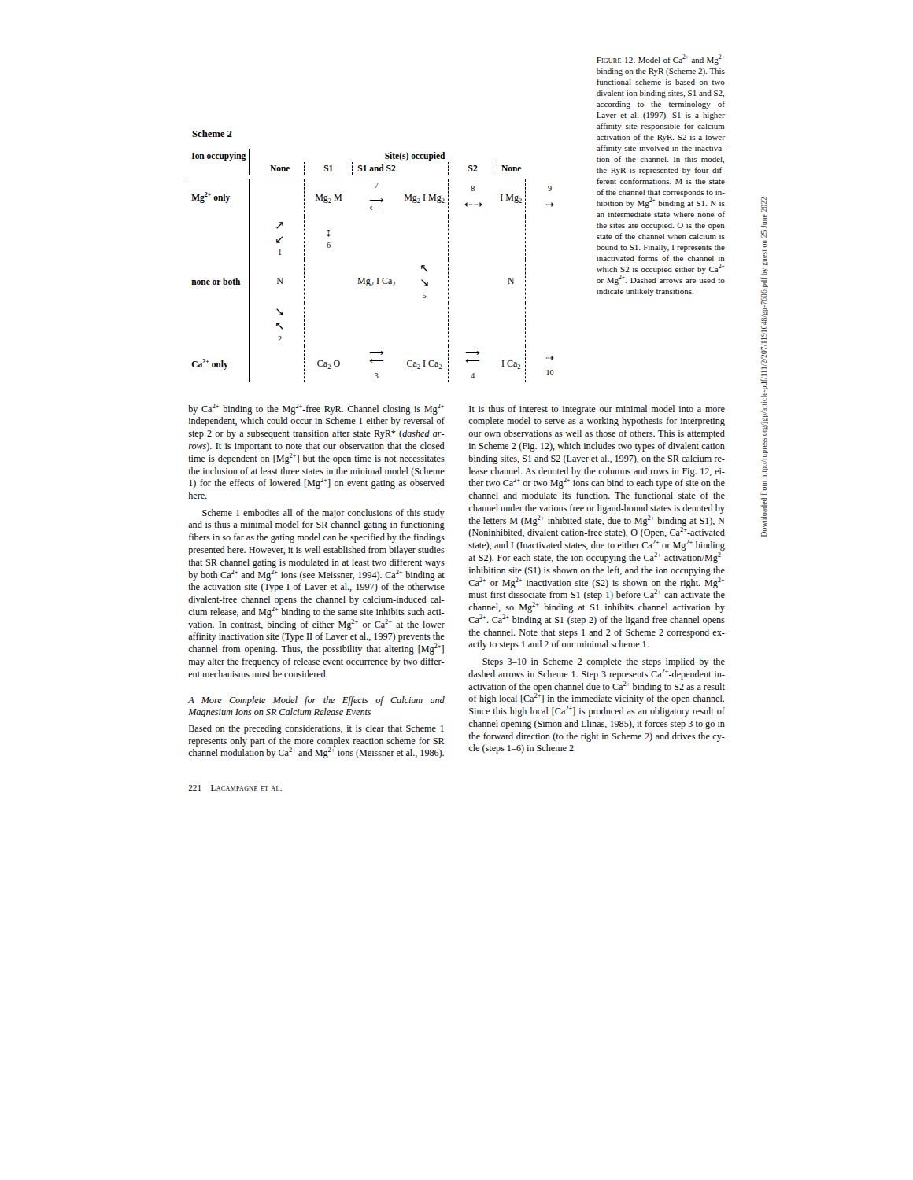Downloaded from http://rupress.org/jgp/article-pdf/111/2/207/1191048/gp-7606.pdf by guest on 25 June 2022
Scheme 2
| Ion occupying | | Site(s) occupied |
| | | None | S1 | S1 and S2 | | S2 | None |
| Mg 2+ only | | | Mg 2 M | 7 ⟶ ⟵ | Mg 2 I Mg 2 | 8 ⇠ ⇢ | I Mg 2 | 9 ⇢ |
| | | ↗ ↙ 1 | ↕ 6 | | | | | |
| none or both | | N | | Mg 2 I Ca 2 | ↖ ↘ 5 | | N | |
| | | ↘ ↖ 2 | | | | | | |
| Ca 2+ only | | | Ca 2 O | ⟶ ⟵ 3 | Ca 2 I Ca 2 | ⟶ ⟵ 4 | I Ca 2 | ⇢ 10 |
Figure 12. Model of Ca2+ and Mg2+ binding on the RyR (Scheme 2). This functional scheme is based on two divalent ion binding sites, S1 and S2, according to the terminology of Laver et al. (1997). S1 is a higher affinity site responsible for calcium activation of the RyR. S2 is a lower affinity site involved in the inactivation of the channel. In this model, the RyR is represented by four different conformations. M is the state of the channel that corresponds to inhibition by Mg2+ binding at S1. N is an intermediate state where none of the sites are occupied. O is the open state of the channel when calcium is bound to S1. Finally, I represents the inactivated forms of the channel in which S2 is occupied either by Ca2+ or Mg2+. Dashed arrows are used to indicate unlikely transitions.
by Ca2+ binding to the Mg2+-free RyR. Channel closing is Mg2+ independent, which could occur in Scheme 1 either by reversal of step 2 or by a subsequent transition after state RyR* (dashed arrows). It is important to note that our observation that the closed time is dependent on [Mg2+] but the open time is not necessitates the inclusion of at least three states in the minimal model (Scheme 1) for the effects of lowered [Mg2+] on event gating as observed here.
Scheme 1 embodies all of the major conclusions of this study and is thus a minimal model for SR channel gating in functioning fibers in so far as the gating model can be specified by the findings presented here. However, it is well established from bilayer studies that SR channel gating is modulated in at least two different ways by both Ca2+ and Mg2+ ions (see Meissner, 1994). Ca2+ binding at the activation site (Type I of Laver et al., 1997) of the otherwise divalent-free channel opens the channel by calcium-induced calcium release, and Mg2+ binding to the same site inhibits such activation. In contrast, binding of either Mg2+ or Ca2+ at the lower affinity inactivation site (Type II of Laver et al., 1997) prevents the channel from opening. Thus, the possibility that altering [Mg2+] may alter the frequency of release event occurrence by two different mechanisms must be considered.
A More Complete Model for the Effects of Calcium and Magnesium Ions on SR Calcium Release Events
Based on the preceding considerations, it is clear that Scheme 1 represents only part of the more complex reaction scheme for SR channel modulation by Ca2+ and Mg2+ ions (Meissner et al., 1986). It is thus of interest to integrate our minimal model into a more complete model to serve as a working hypothesis for interpreting our own observations as well as those of others. This is attempted in Scheme 2 (Fig. 12), which includes two types of divalent cation binding sites, S1 and S2 (Laver et al., 1997), on the SR calcium release channel. As denoted by the columns and rows in Fig. 12, either two Ca2+ or two Mg2+ ions can bind to each type of site on the channel and modulate its function. The functional state of the channel under the various free or ligand-bound states is denoted by the letters M (Mg2+-inhibited state, due to Mg2+ binding at S1), N (Noninhibited, divalent cation-free state), O (Open, Ca2+-activated state), and I (Inactivated states, due to either Ca2+ or Mg2+ binding at S2). For each state, the ion occupying the Ca2+ activation/Mg2+ inhibition site (S1) is shown on the left, and the ion occupying the Ca2+ or Mg2+ inactivation site (S2) is shown on the right. Mg2+ must first dissociate from S1 (step 1) before Ca2+ can activate the channel, so Mg2+ binding at S1 inhibits channel activation by Ca2+. Ca2+ binding at S1 (step 2) of the ligand-free channel opens the channel. Note that steps 1 and 2 of Scheme 2 correspond exactly to steps 1 and 2 of our minimal scheme 1.
Steps 3–10 in Scheme 2 complete the steps implied by the dashed arrows in Scheme 1. Step 3 represents Ca2+-dependent inactivation of the open channel due to Ca2+ binding to S2 as a result of high local [Ca2+] in the immediate vicinity of the open channel. Since this high local [Ca2+] is produced as an obligatory result of channel opening (Simon and Llinas, 1985), it forces step 3 to go in the forward direction (to the right in Scheme 2) and drives the cycle (steps 1–6) in Scheme 2
221 Lacampagne et al.